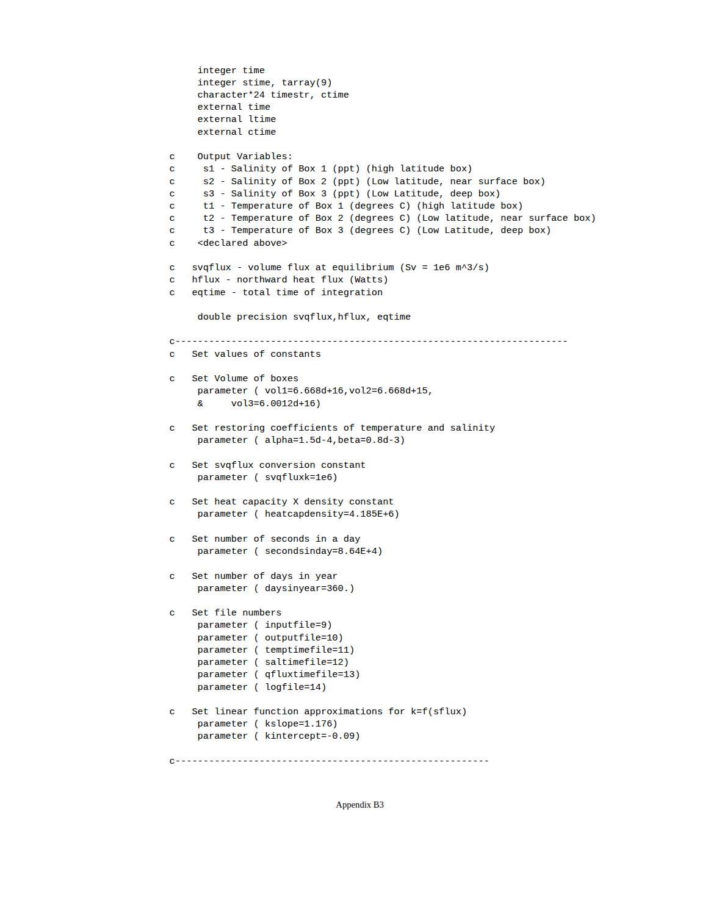integer time
     integer stime, tarray(9)
     character*24 timestr, ctime
     external time
     external ltime
     external ctime

c    Output Variables:
c     s1 - Salinity of Box 1 (ppt) (high latitude box)
c     s2 - Salinity of Box 2 (ppt) (Low latitude, near surface box)
c     s3 - Salinity of Box 3 (ppt) (Low Latitude, deep box)
c     t1 - Temperature of Box 1 (degrees C) (high latitude box)
c     t2 - Temperature of Box 2 (degrees C) (Low latitude, near surface box)
c     t3 - Temperature of Box 3 (degrees C) (Low Latitude, deep box)
c    <declared above>

c   svqflux - volume flux at equilibrium (Sv = 1e6 m^3/s)
c   hflux - northward heat flux (Watts)
c   eqtime - total time of integration

     double precision svqflux,hflux, eqtime

c----------------------------------------------------------------------
c   Set values of constants

c   Set Volume of boxes
     parameter ( vol1=6.668d+16,vol2=6.668d+15,
     &     vol3=6.0012d+16)

c   Set restoring coefficients of temperature and salinity
     parameter ( alpha=1.5d-4,beta=0.8d-3)

c   Set svqflux conversion constant
     parameter ( svqfluxk=1e6)

c   Set heat capacity X density constant
     parameter ( heatcapdensity=4.185E+6)

c   Set number of seconds in a day
     parameter ( secondsinday=8.64E+4)

c   Set number of days in year
     parameter ( daysinyear=360.)

c   Set file numbers
     parameter ( inputfile=9)
     parameter ( outputfile=10)
     parameter ( temptimefile=11)
     parameter ( saltimefile=12)
     parameter ( qfluxtimefile=13)
     parameter ( logfile=14)

c   Set linear function approximations for k=f(sflux)
     parameter ( kslope=1.176)
     parameter ( kintercept=-0.09)

c--------------------------------------------------------
Appendix B3